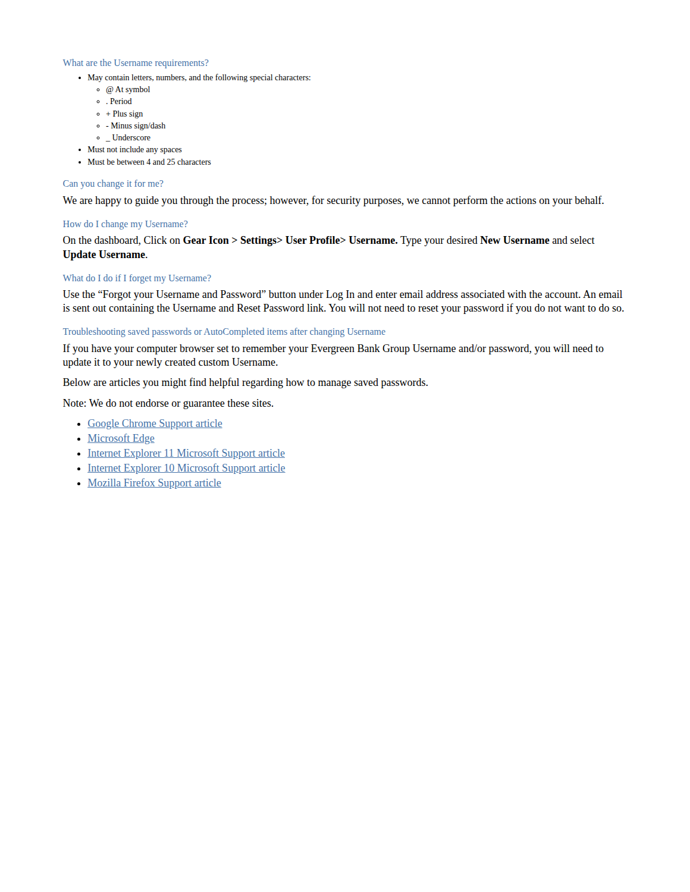What are the Username requirements?
May contain letters, numbers, and the following special characters:
@ At symbol
. Period
+ Plus sign
- Minus sign/dash
_ Underscore
Must not include any spaces
Must be between 4 and 25 characters
Can you change it for me?
We are happy to guide you through the process; however, for security purposes, we cannot perform the actions on your behalf.
How do I change my Username?
On the dashboard, Click on Gear Icon > Settings> User Profile> Username. Type your desired New Username and select Update Username.
What do I do if I forget my Username?
Use the “Forgot your Username and Password” button under Log In and enter email address associated with the account. An email is sent out containing the Username and Reset Password link. You will not need to reset your password if you do not want to do so.
Troubleshooting saved passwords or AutoCompleted items after changing Username
If you have your computer browser set to remember your Evergreen Bank Group Username and/or password, you will need to update it to your newly created custom Username.
Below are articles you might find helpful regarding how to manage saved passwords.
Note: We do not endorse or guarantee these sites.
Google Chrome Support article
Microsoft Edge
Internet Explorer 11 Microsoft Support article
Internet Explorer 10 Microsoft Support article
Mozilla Firefox Support article